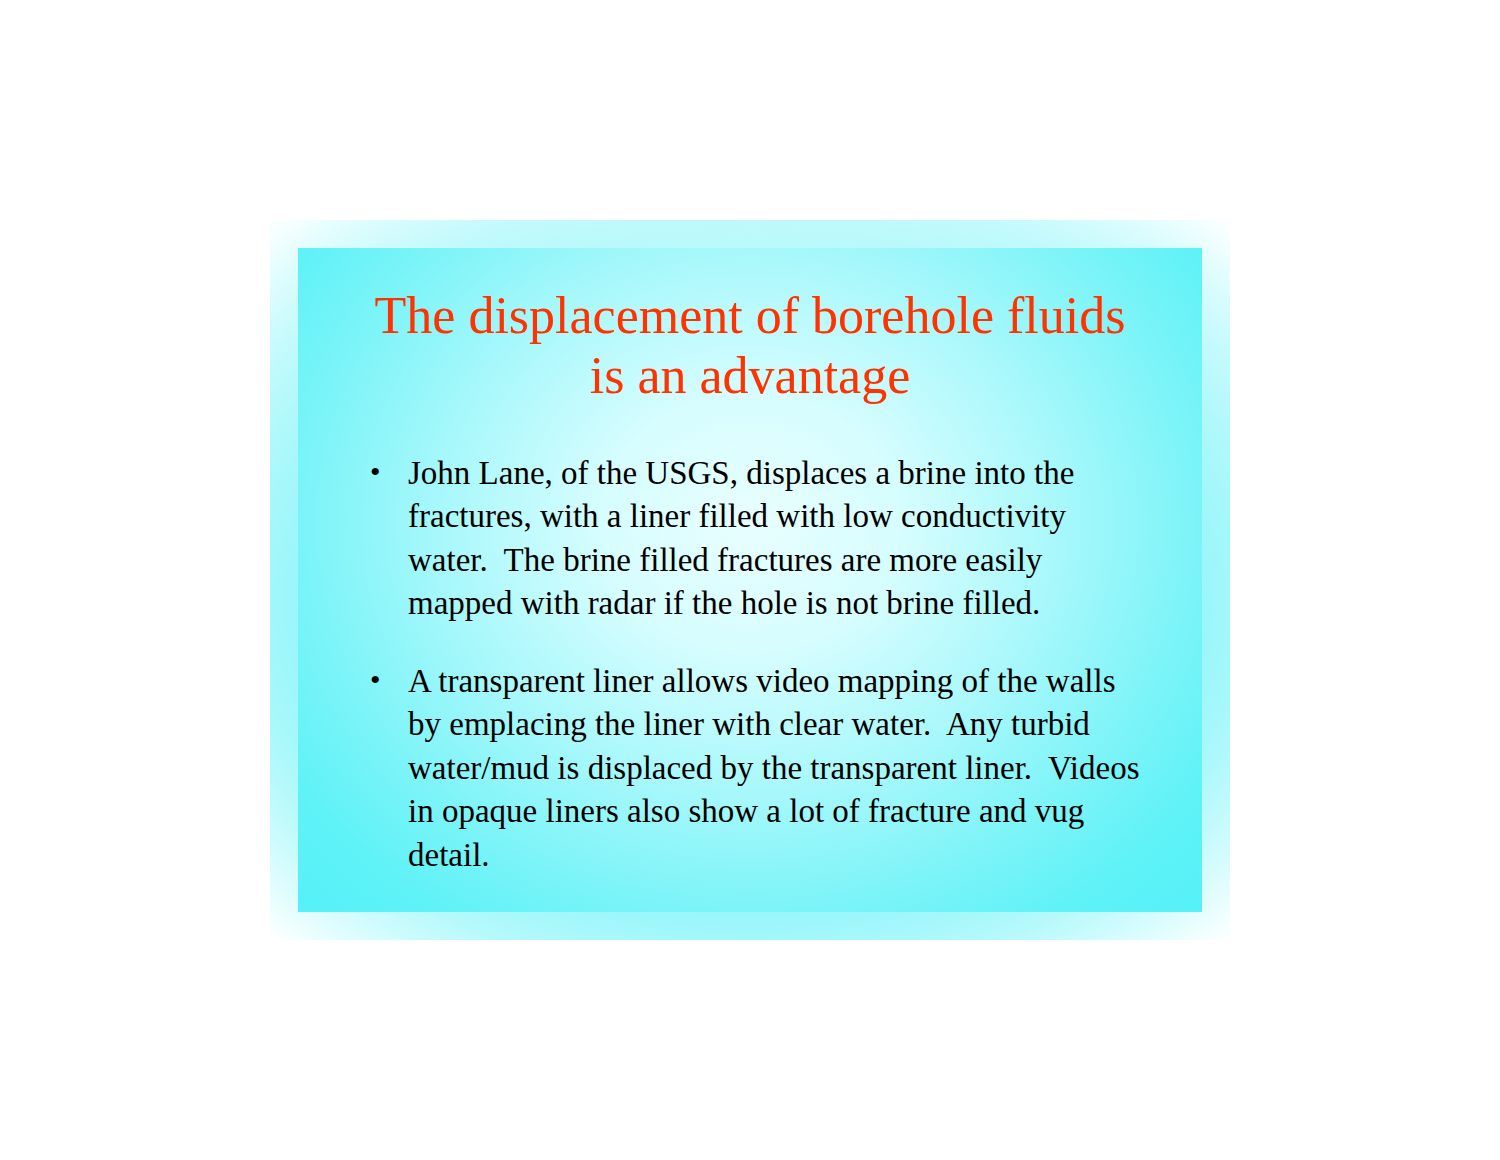The displacement of borehole fluids is an advantage
John Lane, of the USGS, displaces a brine into the fractures, with a liner filled with low conductivity water. The brine filled fractures are more easily mapped with radar if the hole is not brine filled.
A transparent liner allows video mapping of the walls by emplacing the liner with clear water. Any turbid water/mud is displaced by the transparent liner. Videos in opaque liners also show a lot of fracture and vug detail.